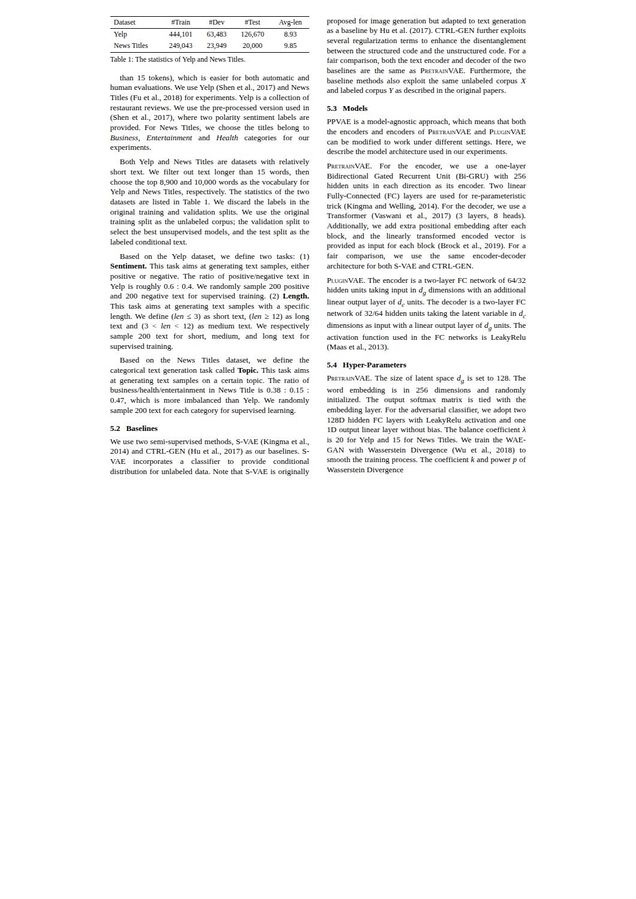| Dataset | #Train | #Dev | #Test | Avg-len |
| --- | --- | --- | --- | --- |
| Yelp | 444,101 | 63,483 | 126,670 | 8.93 |
| News Titles | 249,043 | 23,949 | 20,000 | 9.85 |
Table 1: The statistics of Yelp and News Titles.
than 15 tokens), which is easier for both automatic and human evaluations. We use Yelp (Shen et al., 2017) and News Titles (Fu et al., 2018) for experiments. Yelp is a collection of restaurant reviews. We use the pre-processed version used in (Shen et al., 2017), where two polarity sentiment labels are provided. For News Titles, we choose the titles belong to Business, Entertainment and Health categories for our experiments.
Both Yelp and News Titles are datasets with relatively short text. We filter out text longer than 15 words, then choose the top 8,900 and 10,000 words as the vocabulary for Yelp and News Titles, respectively. The statistics of the two datasets are listed in Table 1. We discard the labels in the original training and validation splits. We use the original training split as the unlabeled corpus; the validation split to select the best unsupervised models, and the test split as the labeled conditional text.
Based on the Yelp dataset, we define two tasks: (1) Sentiment. This task aims at generating text samples, either positive or negative. The ratio of positive/negative text in Yelp is roughly 0.6 : 0.4. We randomly sample 200 positive and 200 negative text for supervised training. (2) Length. This task aims at generating text samples with a specific length. We define (len ≤ 3) as short text, (len ≥ 12) as long text and (3 < len < 12) as medium text. We respectively sample 200 text for short, medium, and long text for supervised training.
Based on the News Titles dataset, we define the categorical text generation task called Topic. This task aims at generating text samples on a certain topic. The ratio of business/health/entertainment in News Title is 0.38 : 0.15 : 0.47, which is more imbalanced than Yelp. We randomly sample 200 text for each category for supervised learning.
5.2 Baselines
We use two semi-supervised methods, S-VAE (Kingma et al., 2014) and CTRL-GEN (Hu et al., 2017) as our baselines. S-VAE incorporates a classifier to provide conditional distribution for unlabeled data. Note that S-VAE is originally proposed for image generation but adapted to text generation as a baseline by Hu et al. (2017). CTRL-GEN further exploits several regularization terms to enhance the disentanglement between the structured code and the unstructured code. For a fair comparison, both the text encoder and decoder of the two baselines are the same as PretrainVAE. Furthermore, the baseline methods also exploit the same unlabeled corpus X and labeled corpus Y as described in the original papers.
5.3 Models
PPVAE is a model-agnostic approach, which means that both the encoders and encoders of PretrainVAE and PluginVAE can be modified to work under different settings. Here, we describe the model architecture used in our experiments.
PretrainVAE. For the encoder, we use a one-layer Bidirectional Gated Recurrent Unit (Bi-GRU) with 256 hidden units in each direction as its encoder. Two linear Fully-Connected (FC) layers are used for re-parameteristic trick (Kingma and Welling, 2014). For the decoder, we use a Transformer (Vaswani et al., 2017) (3 layers, 8 heads). Additionally, we add extra positional embedding after each block, and the linearly transformed encoded vector is provided as input for each block (Brock et al., 2019). For a fair comparison, we use the same encoder-decoder architecture for both S-VAE and CTRL-GEN.
PluginVAE. The encoder is a two-layer FC network of 64/32 hidden units taking input in dg dimensions with an additional linear output layer of dc units. The decoder is a two-layer FC network of 32/64 hidden units taking the latent variable in dc dimensions as input with a linear output layer of dg units. The activation function used in the FC networks is LeakyRelu (Maas et al., 2013).
5.4 Hyper-Parameters
PretrainVAE. The size of latent space dg is set to 128. The word embedding is in 256 dimensions and randomly initialized. The output softmax matrix is tied with the embedding layer. For the adversarial classifier, we adopt two 128D hidden FC layers with LeakyRelu activation and one 1D output linear layer without bias. The balance coefficient λ is 20 for Yelp and 15 for News Titles. We train the WAE-GAN with Wasserstein Divergence (Wu et al., 2018) to smooth the training process. The coefficient k and power p of Wasserstein Divergence